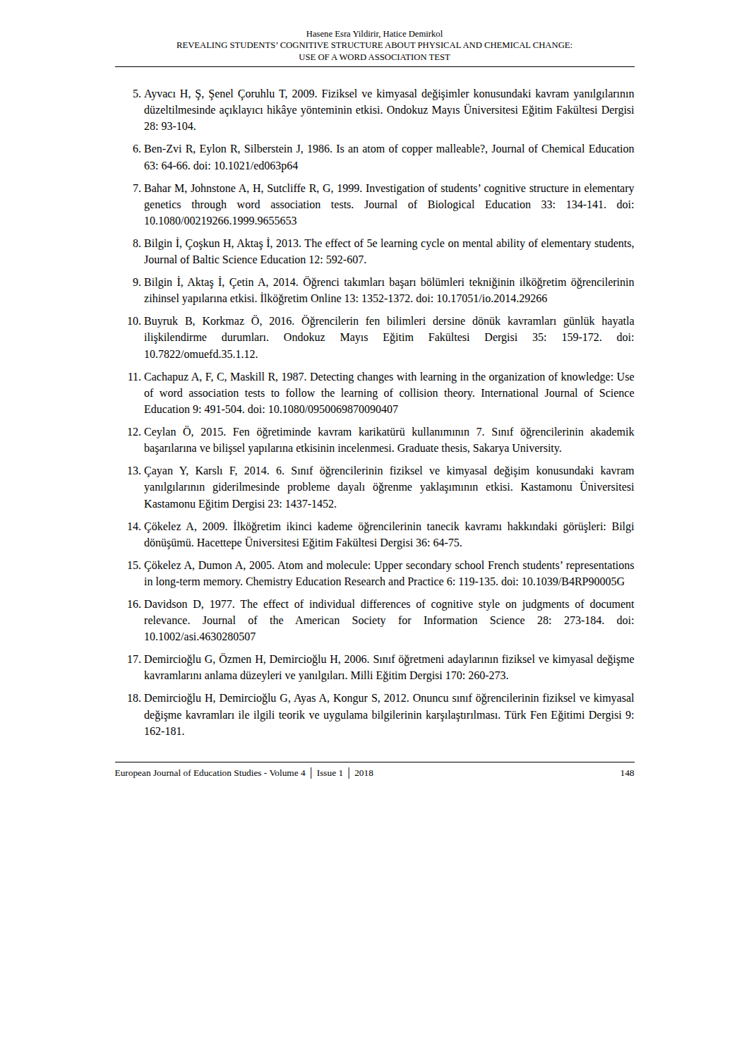Hasene Esra Yildirir, Hatice Demirkol
Revealing Students’ Cognitive Structure About Physical and Chemical Change:
Use of a Word Association Test
Ayvacı H, Ş, Şenel Çoruhlu T, 2009. Fiziksel ve kimyasal değişimler konusundaki kavram yanılgılarının düzeltilmesinde açıklayıcı hikâye yönteminin etkisi. Ondokuz Mayıs Üniversitesi Eğitim Fakültesi Dergisi 28: 93-104.
Ben-Zvi R, Eylon R, Silberstein J, 1986. Is an atom of copper malleable?, Journal of Chemical Education 63: 64-66. doi: 10.1021/ed063p64
Bahar M, Johnstone A, H, Sutcliffe R, G, 1999. Investigation of students’ cognitive structure in elementary genetics through word association tests. Journal of Biological Education 33: 134-141. doi: 10.1080/00219266.1999.9655653
Bilgin İ, Çoşkun H, Aktaş İ, 2013. The effect of 5e learning cycle on mental ability of elementary students, Journal of Baltic Science Education 12: 592-607.
Bilgin İ, Aktaş İ, Çetin A, 2014. Öğrenci takımları başarı bölümleri tekniğinin ilköğretim öğrencilerinin zihinsel yapılarına etkisi. İlköğretim Online 13: 1352-1372. doi: 10.17051/io.2014.29266
Buyruk B, Korkmaz Ö, 2016. Öğrencilerin fen bilimleri dersine dönük kavramları günlük hayatla ilişkilendirme durumları. Ondokuz Mayıs Eğitim Fakültesi Dergisi 35: 159-172. doi: 10.7822/omuefd.35.1.12.
Cachapuz A, F, C, Maskill R, 1987. Detecting changes with learning in the organization of knowledge: Use of word association tests to follow the learning of collision theory. International Journal of Science Education 9: 491-504. doi: 10.1080/0950069870090407
Ceylan Ö, 2015. Fen öğretiminde kavram karikatürü kullanımının 7. Sınıf öğrencilerinin akademik başarılarına ve bilişsel yapılarına etkisinin incelenmesi. Graduate thesis, Sakarya University.
Çayan Y, Karslı F, 2014. 6. Sınıf öğrencilerinin fiziksel ve kimyasal değişim konusundaki kavram yanılgılarının giderilmesinde probleme dayalı öğrenme yaklaşımının etkisi. Kastamonu Üniversitesi Kastamonu Eğitim Dergisi 23: 1437-1452.
Çökelez A, 2009. İlköğretim ikinci kademe öğrencilerinin tanecik kavramı hakkındaki görüşleri: Bilgi dönüşümü. Hacettepe Üniversitesi Eğitim Fakültesi Dergisi 36: 64-75.
Çökelez A, Dumon A, 2005. Atom and molecule: Upper secondary school French students’ representations in long-term memory. Chemistry Education Research and Practice 6: 119-135. doi: 10.1039/B4RP90005G
Davidson D, 1977. The effect of individual differences of cognitive style on judgments of document relevance. Journal of the American Society for Information Science 28: 273-184. doi: 10.1002/asi.4630280507
Demircioğlu G, Özmen H, Demircioğlu H, 2006. Sınıf öğretmeni adaylarının fiziksel ve kimyasal değişme kavramlarını anlama düzeyleri ve yanılgıları. Milli Eğitim Dergisi 170: 260-273.
Demircioğlu H, Demircioğlu G, Ayas A, Kongur S, 2012. Onuncu sınıf öğrencilerinin fiziksel ve kimyasal değişme kavramları ile ilgili teorik ve uygulama bilgilerinin karşılaştırılması. Türk Fen Eğitimi Dergisi 9: 162-181.
European Journal of Education Studies - Volume 4 │ Issue 1 │ 2018 148